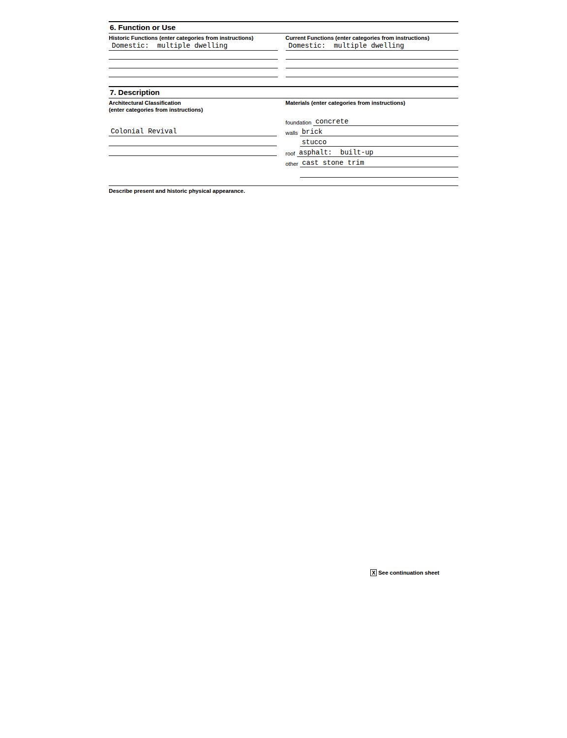6. Function or Use
Historic Functions (enter categories from instructions)
Domestic: multiple dwelling
Current Functions (enter categories from instructions)
Domestic: multiple dwelling
7. Description
Architectural Classification
(enter categories from instructions)
Colonial Revival
Materials (enter categories from instructions)
foundation
concrete
walls
brick
walls
stucco
roof
asphalt: built-up
other
cast stone trim
other
Describe present and historic physical appearance.
XSee continuation sheet